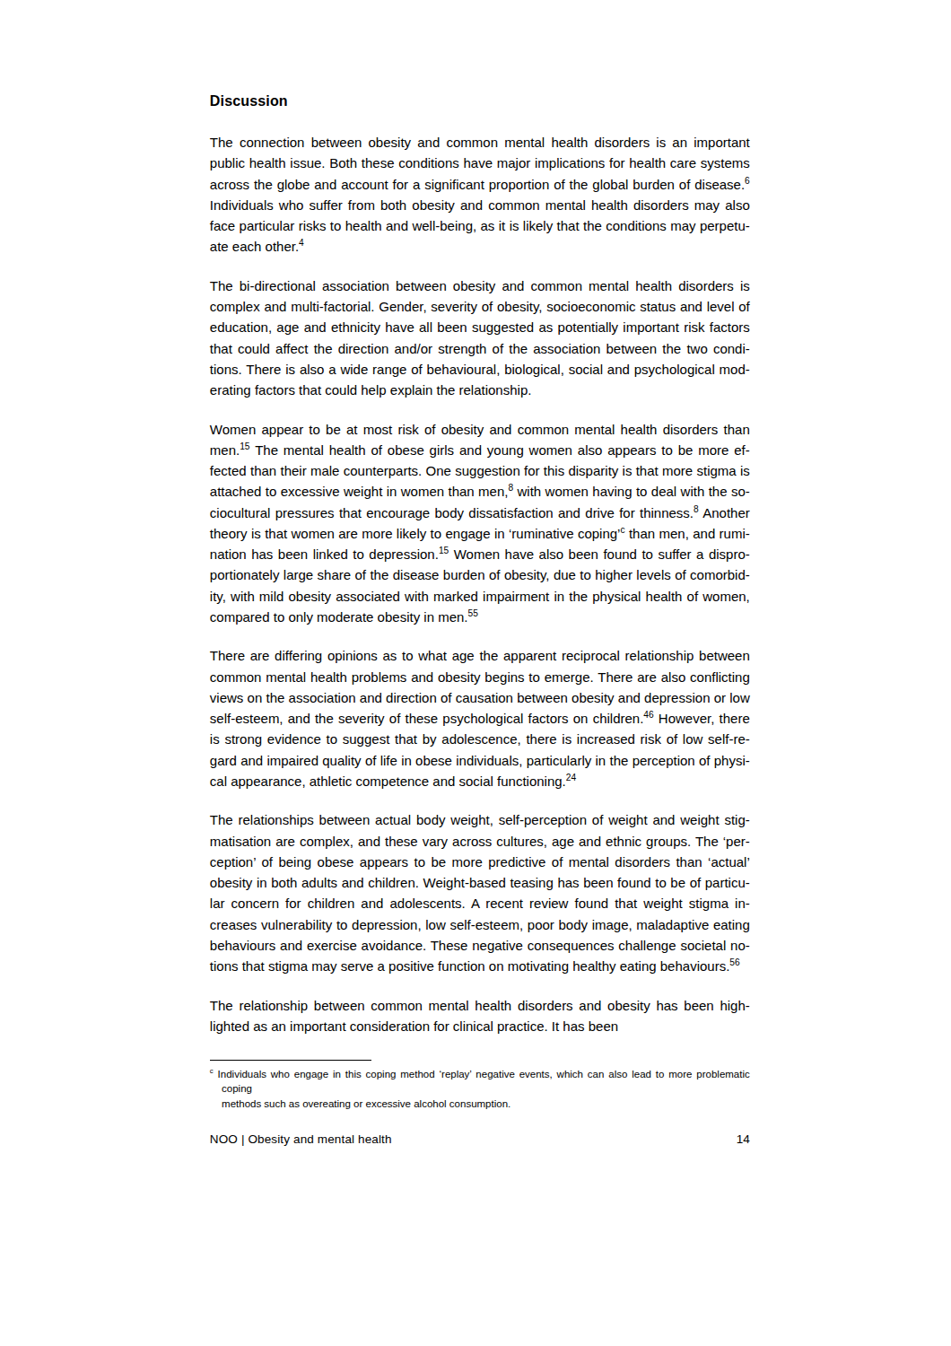Discussion
The connection between obesity and common mental health disorders is an important public health issue. Both these conditions have major implications for health care systems across the globe and account for a significant proportion of the global burden of disease.6 Individuals who suffer from both obesity and common mental health disorders may also face particular risks to health and well-being, as it is likely that the conditions may perpetuate each other.4
The bi-directional association between obesity and common mental health disorders is complex and multi-factorial. Gender, severity of obesity, socioeconomic status and level of education, age and ethnicity have all been suggested as potentially important risk factors that could affect the direction and/or strength of the association between the two conditions. There is also a wide range of behavioural, biological, social and psychological moderating factors that could help explain the relationship.
Women appear to be at most risk of obesity and common mental health disorders than men.15 The mental health of obese girls and young women also appears to be more effected than their male counterparts. One suggestion for this disparity is that more stigma is attached to excessive weight in women than men,8 with women having to deal with the sociocultural pressures that encourage body dissatisfaction and drive for thinness.8 Another theory is that women are more likely to engage in ‘ruminative coping’c than men, and rumination has been linked to depression.15 Women have also been found to suffer a disproportionately large share of the disease burden of obesity, due to higher levels of comorbidity, with mild obesity associated with marked impairment in the physical health of women, compared to only moderate obesity in men.55
There are differing opinions as to what age the apparent reciprocal relationship between common mental health problems and obesity begins to emerge. There are also conflicting views on the association and direction of causation between obesity and depression or low self-esteem, and the severity of these psychological factors on children.46 However, there is strong evidence to suggest that by adolescence, there is increased risk of low self-regard and impaired quality of life in obese individuals, particularly in the perception of physical appearance, athletic competence and social functioning.24
The relationships between actual body weight, self-perception of weight and weight stigmatisation are complex, and these vary across cultures, age and ethnic groups. The ‘perception’ of being obese appears to be more predictive of mental disorders than ‘actual’ obesity in both adults and children. Weight-based teasing has been found to be of particular concern for children and adolescents. A recent review found that weight stigma increases vulnerability to depression, low self-esteem, poor body image, maladaptive eating behaviours and exercise avoidance. These negative consequences challenge societal notions that stigma may serve a positive function on motivating healthy eating behaviours.56
The relationship between common mental health disorders and obesity has been highlighted as an important consideration for clinical practice. It has been
c Individuals who engage in this coping method ‘replay’ negative events, which can also lead to more problematic coping
methods such as overeating or excessive alcohol consumption.
NOO | Obesity and mental health
14